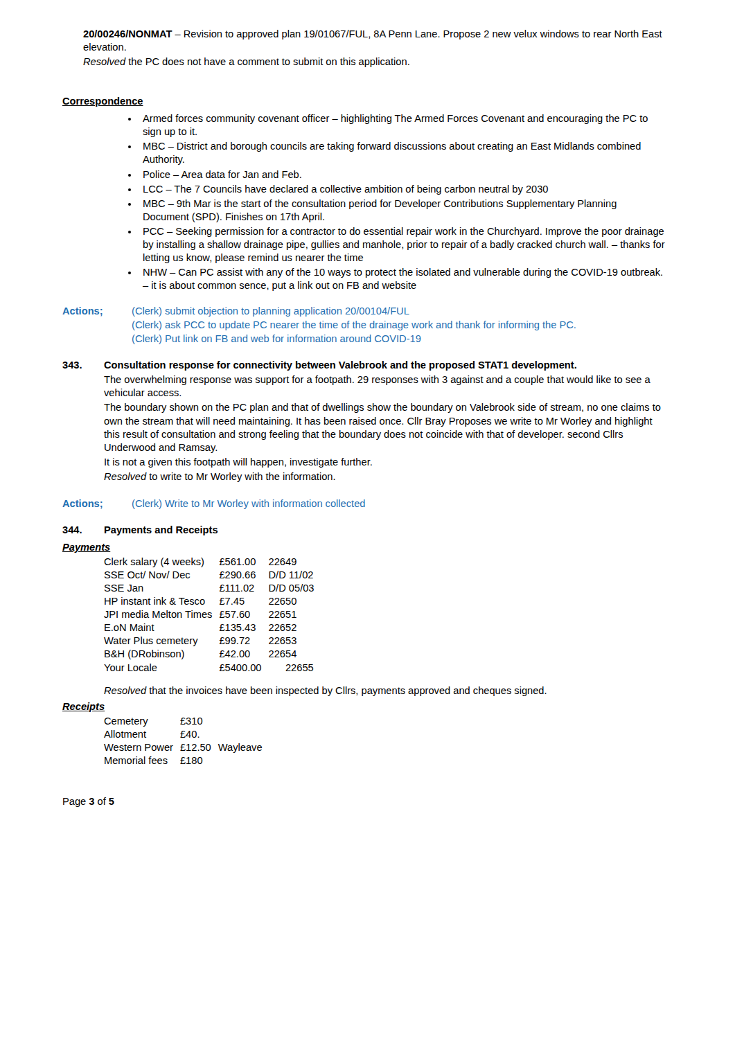20/00246/NONMAT – Revision to approved plan 19/01067/FUL, 8A Penn Lane. Propose 2 new velux windows to rear North East elevation.
Resolved the PC does not have a comment to submit on this application.
Correspondence
Armed forces community covenant officer – highlighting The Armed Forces Covenant and encouraging the PC to sign up to it.
MBC – District and borough councils are taking forward discussions about creating an East Midlands combined Authority.
Police – Area data for Jan and Feb.
LCC – The 7 Councils have declared a collective ambition of being carbon neutral by 2030
MBC – 9th Mar is the start of the consultation period for Developer Contributions Supplementary Planning Document (SPD). Finishes on 17th April.
PCC – Seeking permission for a contractor to do essential repair work in the Churchyard. Improve the poor drainage by installing a shallow drainage pipe, gullies and manhole, prior to repair of a badly cracked church wall. – thanks for letting us know, please remind us nearer the time
NHW – Can PC assist with any of the 10 ways to protect the isolated and vulnerable during the COVID-19 outbreak. – it is about common sence, put a link out on FB and website
Actions;
(Clerk) submit objection to planning application 20/00104/FUL
(Clerk) ask PCC to update PC nearer the time of the drainage work and thank for informing the PC.
(Clerk) Put link on FB and web for information around COVID-19
343.
Consultation response for connectivity between Valebrook and the proposed STAT1 development.
The overwhelming response was support for a footpath. 29 responses with 3 against and a couple that would like to see a vehicular access.
The boundary shown on the PC plan and that of dwellings show the boundary on Valebrook side of stream, no one claims to own the stream that will need maintaining. It has been raised once. Cllr Bray Proposes we write to Mr Worley and highlight this result of consultation and strong feeling that the boundary does not coincide with that of developer. second Cllrs Underwood and Ramsay.
It is not a given this footpath will happen, investigate further.
Resolved to write to Mr Worley with the information.
Actions;
(Clerk) Write to Mr Worley with information collected
344.
Payments and Receipts
Payments
| Clerk salary (4 weeks) | £561.00 | 22649 |
| SSE Oct/ Nov/ Dec | £290.66 | D/D 11/02 |
| SSE Jan | £111.02 | D/D 05/03 |
| HP instant ink & Tesco | £7.45 | 22650 |
| JPI media Melton Times | £57.60 | 22651 |
| E.oN Maint | £135.43 | 22652 |
| Water Plus cemetery | £99.72 | 22653 |
| B&H (DRobinson) | £42.00 | 22654 |
| Your Locale | £5400.00 | 22655 |
Resolved that the invoices have been inspected by Cllrs, payments approved and cheques signed.
Receipts
| Cemetery | £310 | |
| Allotment | £40. | |
| Western Power | £12.50 | Wayleave |
| Memorial fees | £180 | |
Page 3 of 5